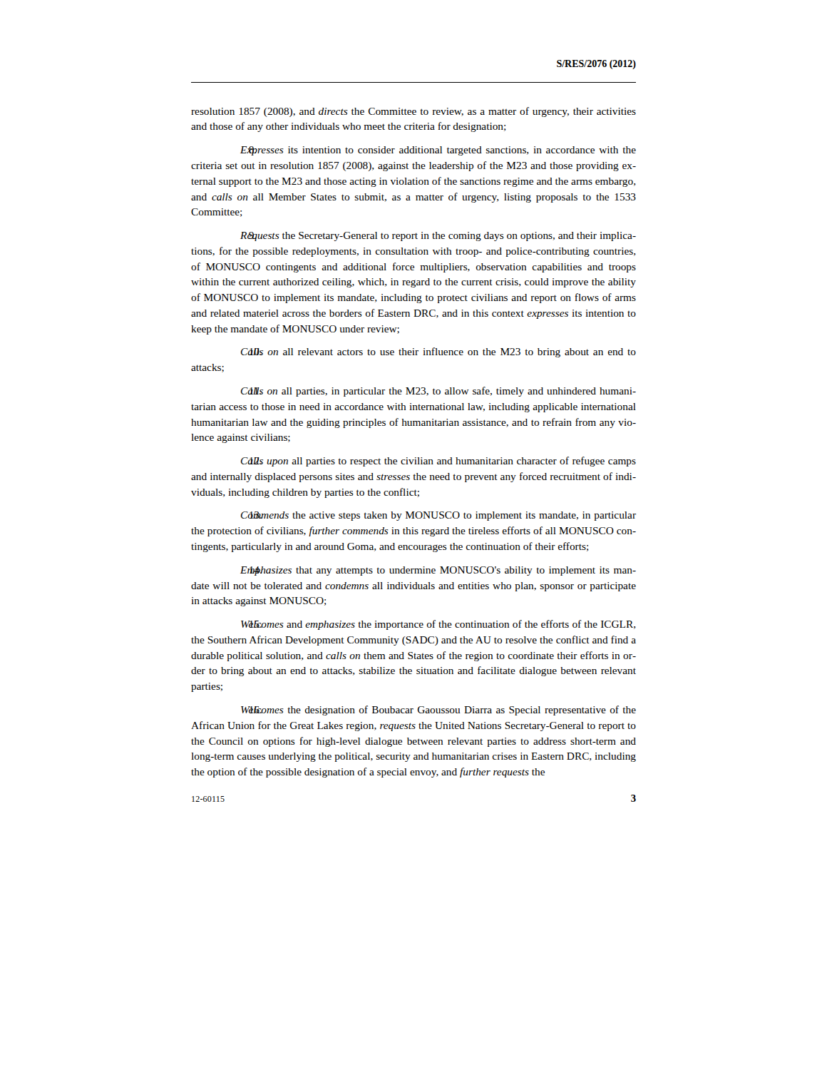S/RES/2076 (2012)
resolution 1857 (2008), and directs the Committee to review, as a matter of urgency, their activities and those of any other individuals who meet the criteria for designation;
8. Expresses its intention to consider additional targeted sanctions, in accordance with the criteria set out in resolution 1857 (2008), against the leadership of the M23 and those providing external support to the M23 and those acting in violation of the sanctions regime and the arms embargo, and calls on all Member States to submit, as a matter of urgency, listing proposals to the 1533 Committee;
9. Requests the Secretary-General to report in the coming days on options, and their implications, for the possible redeployments, in consultation with troop- and police-contributing countries, of MONUSCO contingents and additional force multipliers, observation capabilities and troops within the current authorized ceiling, which, in regard to the current crisis, could improve the ability of MONUSCO to implement its mandate, including to protect civilians and report on flows of arms and related materiel across the borders of Eastern DRC, and in this context expresses its intention to keep the mandate of MONUSCO under review;
10. Calls on all relevant actors to use their influence on the M23 to bring about an end to attacks;
11. Calls on all parties, in particular the M23, to allow safe, timely and unhindered humanitarian access to those in need in accordance with international law, including applicable international humanitarian law and the guiding principles of humanitarian assistance, and to refrain from any violence against civilians;
12. Calls upon all parties to respect the civilian and humanitarian character of refugee camps and internally displaced persons sites and stresses the need to prevent any forced recruitment of individuals, including children by parties to the conflict;
13. Commends the active steps taken by MONUSCO to implement its mandate, in particular the protection of civilians, further commends in this regard the tireless efforts of all MONUSCO contingents, particularly in and around Goma, and encourages the continuation of their efforts;
14. Emphasizes that any attempts to undermine MONUSCO's ability to implement its mandate will not be tolerated and condemns all individuals and entities who plan, sponsor or participate in attacks against MONUSCO;
15. Welcomes and emphasizes the importance of the continuation of the efforts of the ICGLR, the Southern African Development Community (SADC) and the AU to resolve the conflict and find a durable political solution, and calls on them and States of the region to coordinate their efforts in order to bring about an end to attacks, stabilize the situation and facilitate dialogue between relevant parties;
16. Welcomes the designation of Boubacar Gaoussou Diarra as Special representative of the African Union for the Great Lakes region, requests the United Nations Secretary-General to report to the Council on options for high-level dialogue between relevant parties to address short-term and long-term causes underlying the political, security and humanitarian crises in Eastern DRC, including the option of the possible designation of a special envoy, and further requests the
12-60115 3